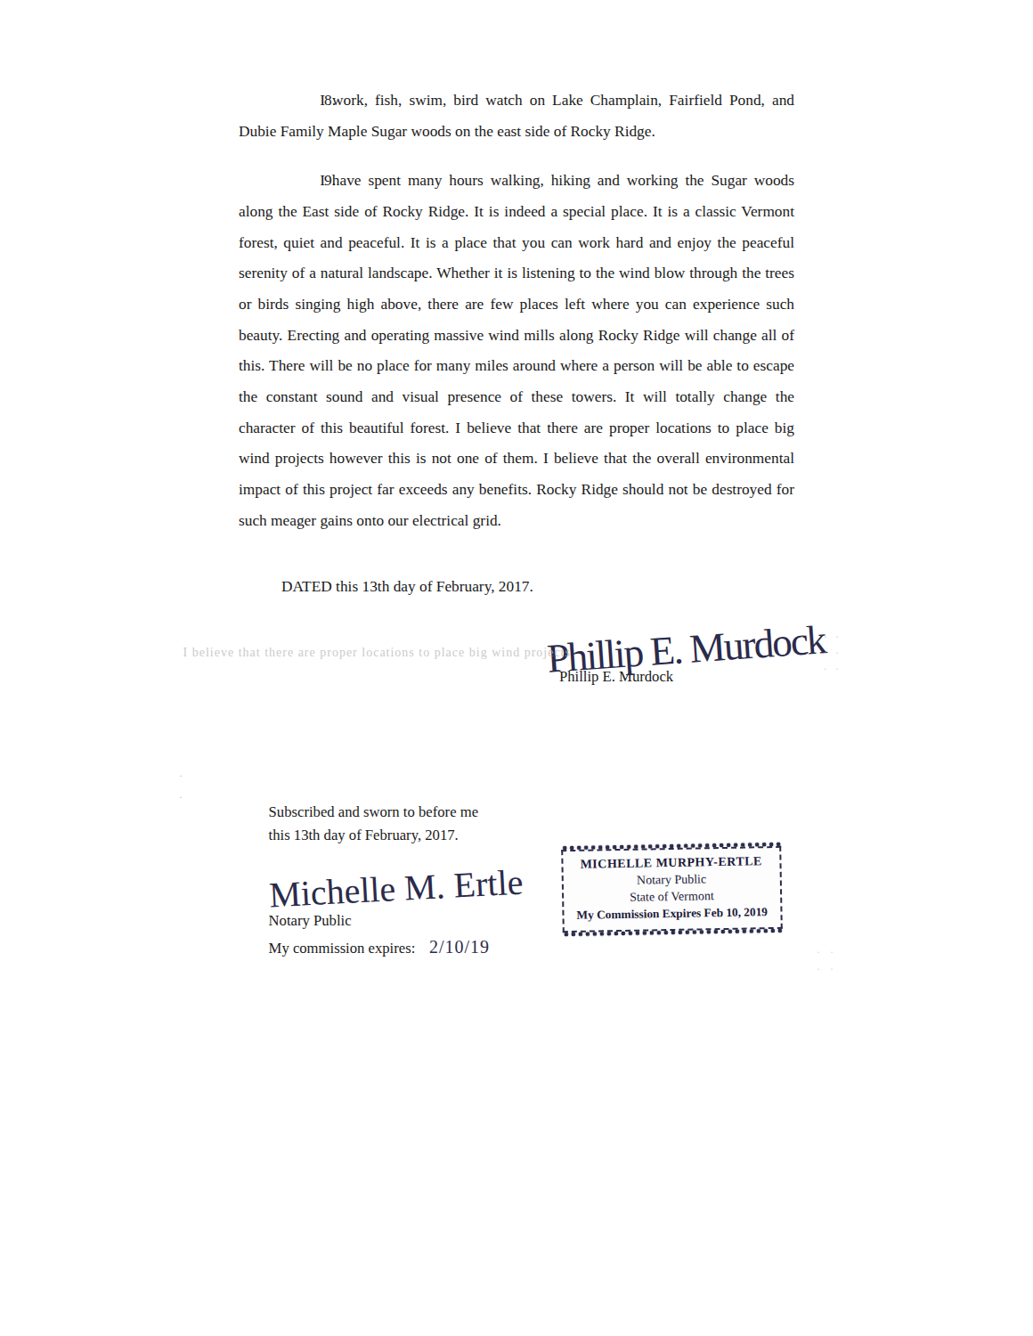8. I work, fish, swim, bird watch on Lake Champlain, Fairfield Pond, and Dubie Family Maple Sugar woods on the east side of Rocky Ridge.
9. I have spent many hours walking, hiking and working the Sugar woods along the East side of Rocky Ridge. It is indeed a special place. It is a classic Vermont forest, quiet and peaceful. It is a place that you can work hard and enjoy the peaceful serenity of a natural landscape. Whether it is listening to the wind blow through the trees or birds singing high above, there are few places left where you can experience such beauty. Erecting and operating massive wind mills along Rocky Ridge will change all of this. There will be no place for many miles around where a person will be able to escape the constant sound and visual presence of these towers. It will totally change the character of this beautiful forest. I believe that there are proper locations to place big wind projects however this is not one of them. I believe that the overall environmental impact of this project far exceeds any benefits. Rocky Ridge should not be destroyed for such meager gains onto our electrical grid.
DATED this 13th day of February, 2017.
Phillip E. Murdock
Phillip E. Murdock
I believe that there are proper locations to place big wind projects
· · · ·
· ·
· ·
Subscribed and sworn to before me
this 13th day of February, 2017.
Michelle M. Ertle
Notary Public
My commission expires: 2/10/19
MICHELLE MURPHY-ERTLE
Notary Public
State of Vermont
My Commission Expires Feb 10, 2019
·
·
· ·
· ·